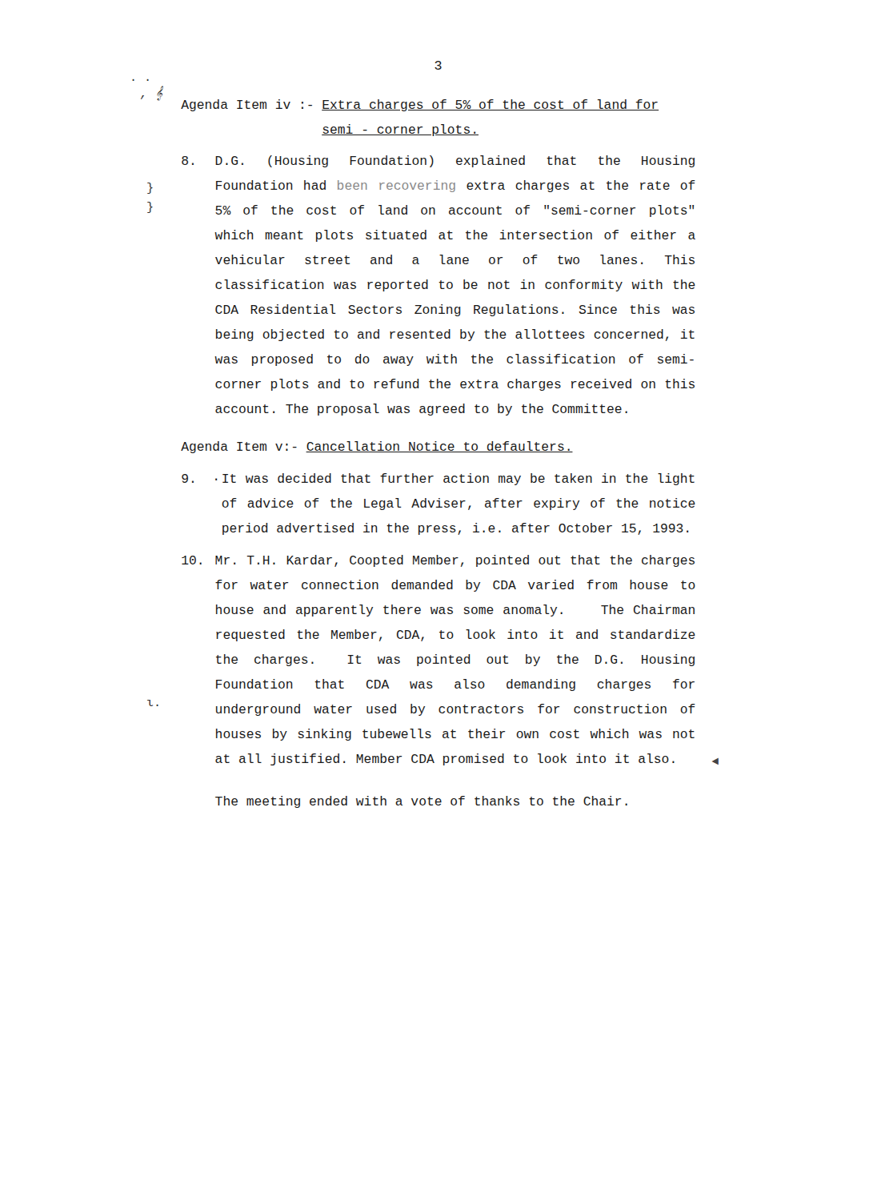3
· ·
, 𝄞
}
}
ι.
Agenda Item iv :-
Extra charges of 5% of the cost of land for semi - corner plots.
8.
D.G. (Housing Foundation) explained that the Housing Foundation had been recovering extra charges at the rate of 5% of the cost of land on account of "semi-corner plots" which meant plots situated at the intersection of either a vehicular street and a lane or of two lanes. This classification was reported to be not in conformity with the CDA Residential Sectors Zoning Regulations. Since this was being objected to and resented by the allottees concerned, it was proposed to do away with the classification of semi-corner plots and to refund the extra charges received on this account. The proposal was agreed to by the Committee.
Agenda Item v:-
Cancellation Notice to defaulters.
9. ·
It was decided that further action may be taken in the light of advice of the Legal Adviser, after expiry of the notice period advertised in the press, i.e. after October 15, 1993.
10.
Mr. T.H. Kardar, Coopted Member, pointed out that the charges for water connection demanded by CDA varied from house to house and apparently there was some anomaly. The Chairman requested the Member, CDA, to look into it and standardize the charges. It was pointed out by the D.G. Housing Foundation that CDA was also demanding charges for underground water used by contractors for construction of houses by sinking tubewells at their own cost which was not at all justified. Member CDA promised to look into it also.
The meeting ended with a vote of thanks to the Chair.
◄